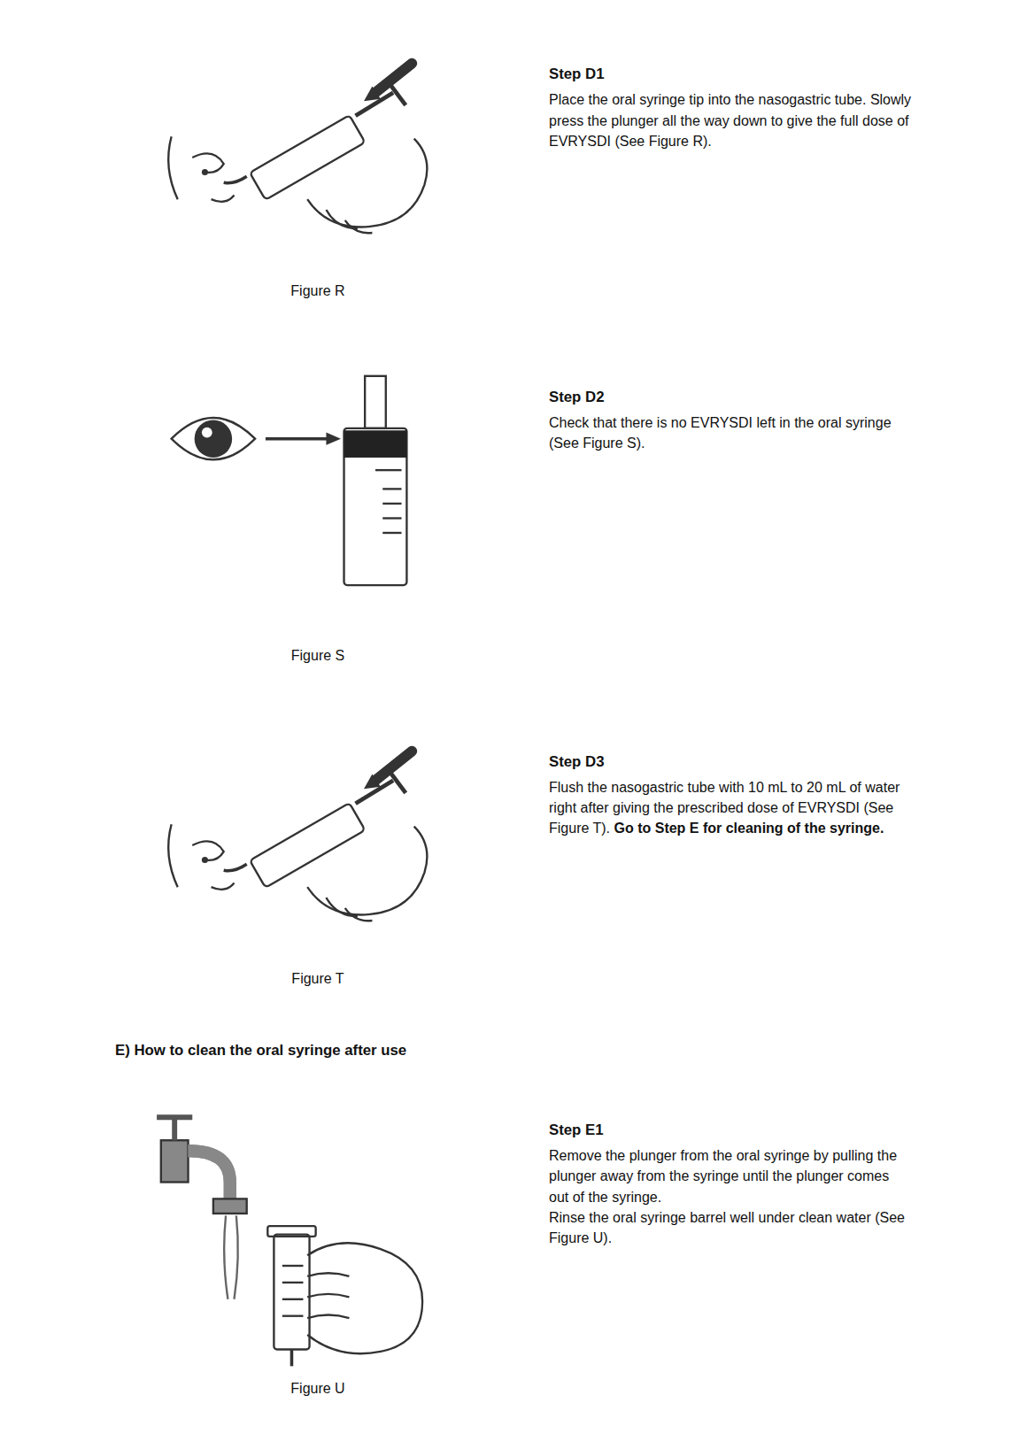Figure R
Step D1
Place the oral syringe tip into the nasogastric tube. Slowly press the plunger all the way down to give the full dose of EVRYSDI (See Figure R).
Figure S
Step D2
Check that there is no EVRYSDI left in the oral syringe (See Figure S).
Figure T
Step D3
Flush the nasogastric tube with 10 mL to 20 mL of water right after giving the prescribed dose of EVRYSDI (See Figure T). Go to Step E for cleaning of the syringe.
E) How to clean the oral syringe after use
Figure U
Step E1
Remove the plunger from the oral syringe by pulling the plunger away from the syringe until the plunger comes out of the syringe.
Rinse the oral syringe barrel well under clean water (See Figure U).